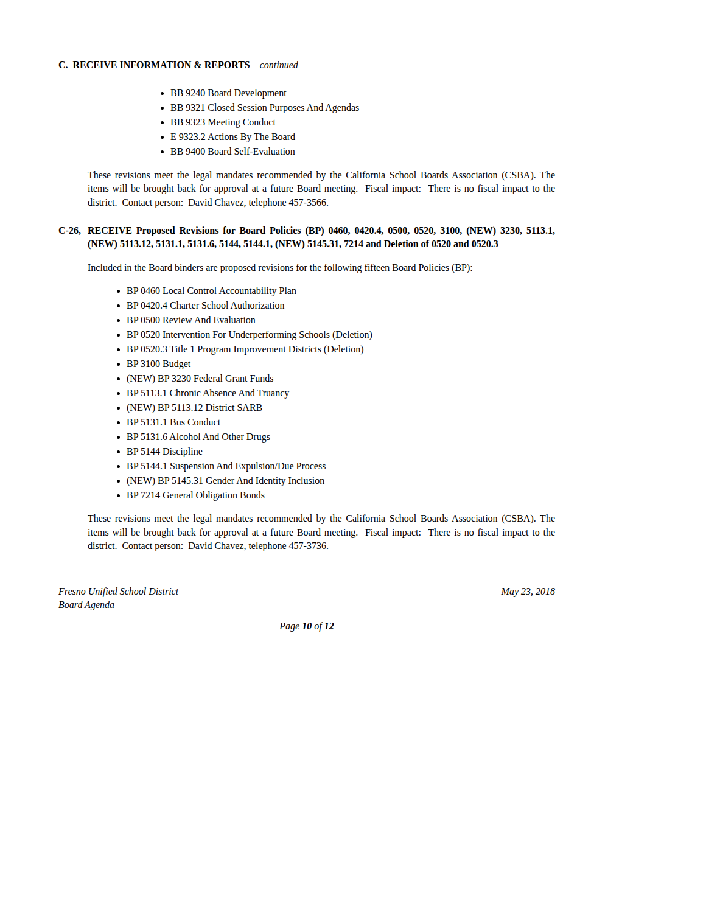C. RECEIVE INFORMATION & REPORTS – continued
BB 9240 Board Development
BB 9321 Closed Session Purposes And Agendas
BB 9323 Meeting Conduct
E 9323.2 Actions By The Board
BB 9400 Board Self-Evaluation
These revisions meet the legal mandates recommended by the California School Boards Association (CSBA). The items will be brought back for approval at a future Board meeting. Fiscal impact: There is no fiscal impact to the district. Contact person: David Chavez, telephone 457-3566.
C-26, RECEIVE Proposed Revisions for Board Policies (BP) 0460, 0420.4, 0500, 0520, 3100, (NEW) 3230, 5113.1, (NEW) 5113.12, 5131.1, 5131.6, 5144, 5144.1, (NEW) 5145.31, 7214 and Deletion of 0520 and 0520.3
Included in the Board binders are proposed revisions for the following fifteen Board Policies (BP):
BP 0460 Local Control Accountability Plan
BP 0420.4 Charter School Authorization
BP 0500 Review And Evaluation
BP 0520 Intervention For Underperforming Schools (Deletion)
BP 0520.3 Title 1 Program Improvement Districts (Deletion)
BP 3100 Budget
(NEW) BP 3230 Federal Grant Funds
BP 5113.1 Chronic Absence And Truancy
(NEW) BP 5113.12 District SARB
BP 5131.1 Bus Conduct
BP 5131.6 Alcohol And Other Drugs
BP 5144 Discipline
BP 5144.1 Suspension And Expulsion/Due Process
(NEW) BP 5145.31 Gender And Identity Inclusion
BP 7214 General Obligation Bonds
These revisions meet the legal mandates recommended by the California School Boards Association (CSBA). The items will be brought back for approval at a future Board meeting. Fiscal impact: There is no fiscal impact to the district. Contact person: David Chavez, telephone 457-3736.
Fresno Unified School District May 23, 2018
Board Agenda
Page 10 of 12